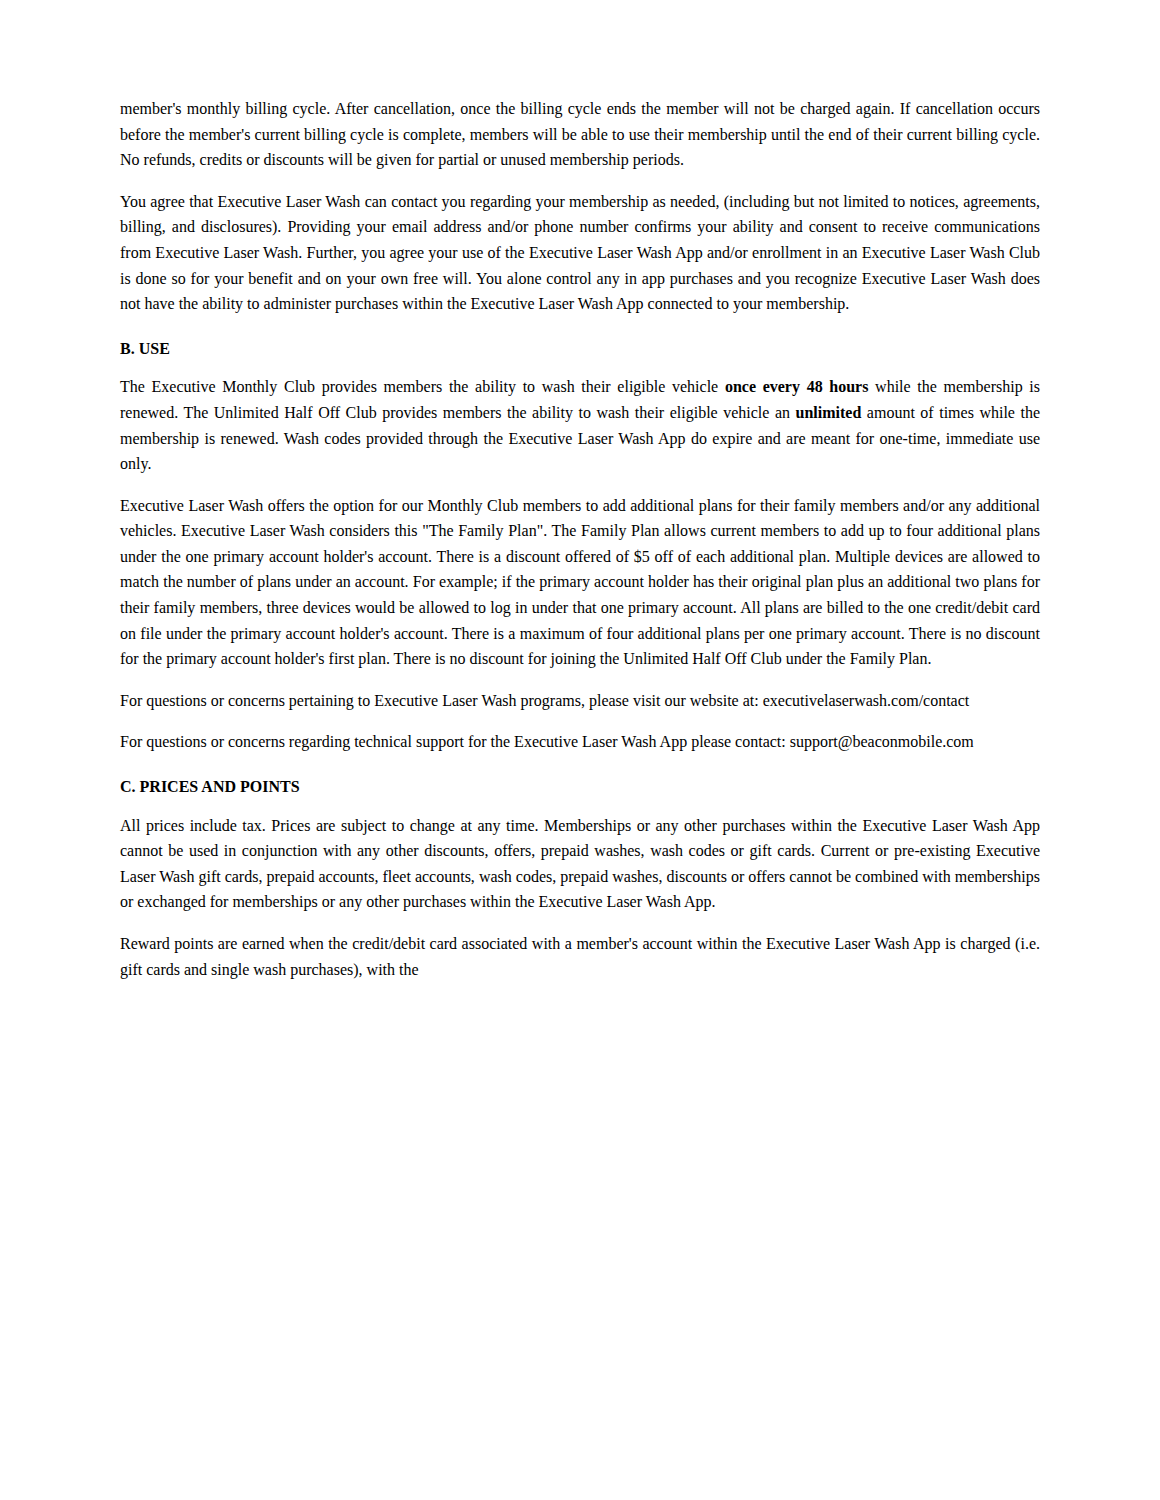member's monthly billing cycle. After cancellation, once the billing cycle ends the member will not be charged again. If cancellation occurs before the member's current billing cycle is complete, members will be able to use their membership until the end of their current billing cycle. No refunds, credits or discounts will be given for partial or unused membership periods.
You agree that Executive Laser Wash can contact you regarding your membership as needed, (including but not limited to notices, agreements, billing, and disclosures). Providing your email address and/or phone number confirms your ability and consent to receive communications from Executive Laser Wash. Further, you agree your use of the Executive Laser Wash App and/or enrollment in an Executive Laser Wash Club is done so for your benefit and on your own free will. You alone control any in app purchases and you recognize Executive Laser Wash does not have the ability to administer purchases within the Executive Laser Wash App connected to your membership.
B. USE
The Executive Monthly Club provides members the ability to wash their eligible vehicle once every 48 hours while the membership is renewed. The Unlimited Half Off Club provides members the ability to wash their eligible vehicle an unlimited amount of times while the membership is renewed. Wash codes provided through the Executive Laser Wash App do expire and are meant for one-time, immediate use only.
Executive Laser Wash offers the option for our Monthly Club members to add additional plans for their family members and/or any additional vehicles. Executive Laser Wash considers this "The Family Plan". The Family Plan allows current members to add up to four additional plans under the one primary account holder's account. There is a discount offered of $5 off of each additional plan. Multiple devices are allowed to match the number of plans under an account. For example; if the primary account holder has their original plan plus an additional two plans for their family members, three devices would be allowed to log in under that one primary account. All plans are billed to the one credit/debit card on file under the primary account holder's account. There is a maximum of four additional plans per one primary account. There is no discount for the primary account holder's first plan. There is no discount for joining the Unlimited Half Off Club under the Family Plan.
For questions or concerns pertaining to Executive Laser Wash programs, please visit our website at: executivelaserwash.com/contact
For questions or concerns regarding technical support for the Executive Laser Wash App please contact: support@beaconmobile.com
C. PRICES AND POINTS
All prices include tax. Prices are subject to change at any time. Memberships or any other purchases within the Executive Laser Wash App cannot be used in conjunction with any other discounts, offers, prepaid washes, wash codes or gift cards. Current or pre-existing Executive Laser Wash gift cards, prepaid accounts, fleet accounts, wash codes, prepaid washes, discounts or offers cannot be combined with memberships or exchanged for memberships or any other purchases within the Executive Laser Wash App.
Reward points are earned when the credit/debit card associated with a member's account within the Executive Laser Wash App is charged (i.e. gift cards and single wash purchases), with the